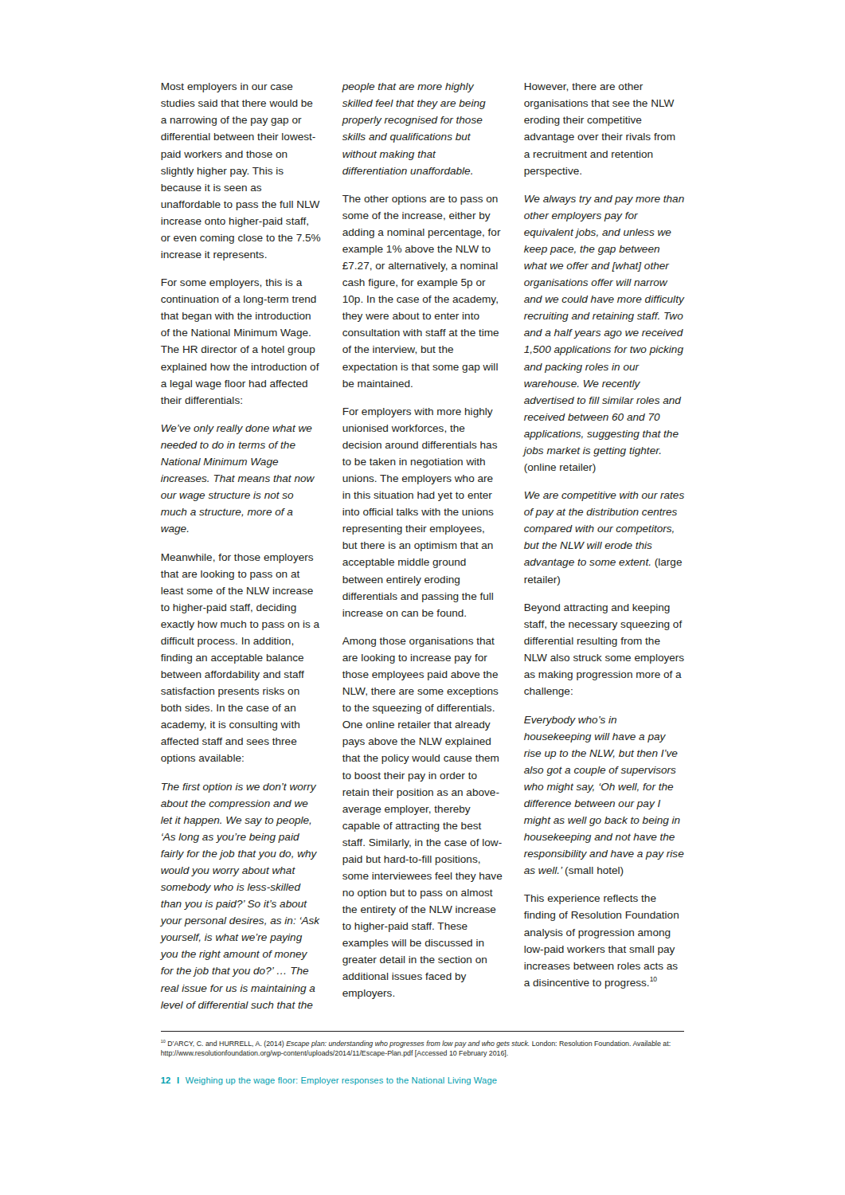Most employers in our case studies said that there would be a narrowing of the pay gap or differential between their lowest-paid workers and those on slightly higher pay. This is because it is seen as unaffordable to pass the full NLW increase onto higher-paid staff, or even coming close to the 7.5% increase it represents.
For some employers, this is a continuation of a long-term trend that began with the introduction of the National Minimum Wage. The HR director of a hotel group explained how the introduction of a legal wage floor had affected their differentials:
We’ve only really done what we needed to do in terms of the National Minimum Wage increases. That means that now our wage structure is not so much a structure, more of a wage.
Meanwhile, for those employers that are looking to pass on at least some of the NLW increase to higher-paid staff, deciding exactly how much to pass on is a difficult process. In addition, finding an acceptable balance between affordability and staff satisfaction presents risks on both sides. In the case of an academy, it is consulting with affected staff and sees three options available:
The first option is we don’t worry about the compression and we let it happen. We say to people, ‘As long as you’re being paid fairly for the job that you do, why would you worry about what somebody who is less-skilled than you is paid?’ So it’s about your personal desires, as in: ‘Ask yourself, is what we’re paying you the right amount of money for the job that you do?’ … The real issue for us is maintaining a level of differential such that the people that are more highly skilled feel that they are being properly recognised for those skills and qualifications but without making that differentiation unaffordable.
The other options are to pass on some of the increase, either by adding a nominal percentage, for example 1% above the NLW to £7.27, or alternatively, a nominal cash figure, for example 5p or 10p. In the case of the academy, they were about to enter into consultation with staff at the time of the interview, but the expectation is that some gap will be maintained.
For employers with more highly unionised workforces, the decision around differentials has to be taken in negotiation with unions. The employers who are in this situation had yet to enter into official talks with the unions representing their employees, but there is an optimism that an acceptable middle ground between entirely eroding differentials and passing the full increase on can be found.
Among those organisations that are looking to increase pay for those employees paid above the NLW, there are some exceptions to the squeezing of differentials. One online retailer that already pays above the NLW explained that the policy would cause them to boost their pay in order to retain their position as an above-average employer, thereby capable of attracting the best staff. Similarly, in the case of low-paid but hard-to-fill positions, some interviewees feel they have no option but to pass on almost the entirety of the NLW increase to higher-paid staff. These examples will be discussed in greater detail in the section on additional issues faced by employers.
However, there are other organisations that see the NLW eroding their competitive advantage over their rivals from a recruitment and retention perspective.
We always try and pay more than other employers pay for equivalent jobs, and unless we keep pace, the gap between what we offer and [what] other organisations offer will narrow and we could have more difficulty recruiting and retaining staff. Two and a half years ago we received 1,500 applications for two picking and packing roles in our warehouse. We recently advertised to fill similar roles and received between 60 and 70 applications, suggesting that the jobs market is getting tighter. (online retailer)
We are competitive with our rates of pay at the distribution centres compared with our competitors, but the NLW will erode this advantage to some extent. (large retailer)
Beyond attracting and keeping staff, the necessary squeezing of differential resulting from the NLW also struck some employers as making progression more of a challenge:
Everybody who’s in housekeeping will have a pay rise up to the NLW, but then I’ve also got a couple of supervisors who might say, ‘Oh well, for the difference between our pay I might as well go back to being in housekeeping and not have the responsibility and have a pay rise as well.’ (small hotel)
This experience reflects the finding of Resolution Foundation analysis of progression among low-paid workers that small pay increases between roles acts as a disincentive to progress.10
10 D’ARCY, C. and HURRELL, A. (2014) Escape plan: understanding who progresses from low pay and who gets stuck. London: Resolution Foundation. Available at: http://www.resolutionfoundation.org/wp-content/uploads/2014/11/Escape-Plan.pdf [Accessed 10 February 2016].
12 IWeighing up the wage floor: Employer responses to the National Living Wage